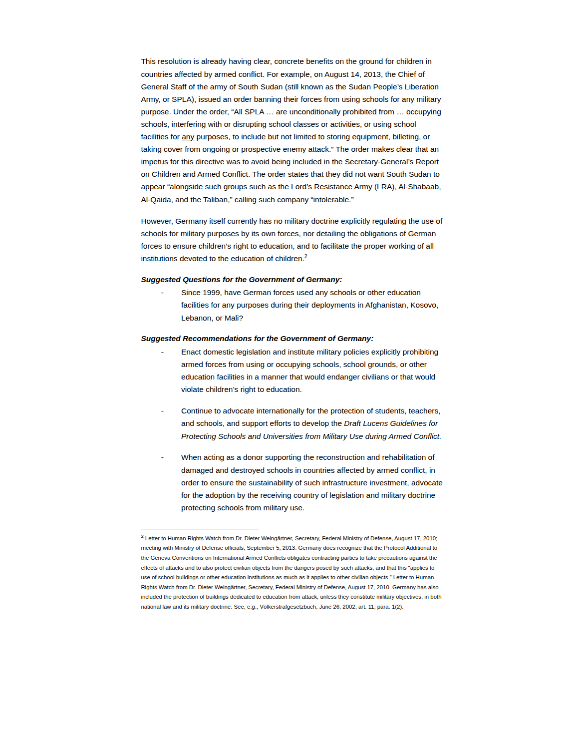This resolution is already having clear, concrete benefits on the ground for children in countries affected by armed conflict. For example, on August 14, 2013, the Chief of General Staff of the army of South Sudan (still known as the Sudan People’s Liberation Army, or SPLA), issued an order banning their forces from using schools for any military purpose. Under the order, “All SPLA … are unconditionally prohibited from … occupying schools, interfering with or disrupting school classes or activities, or using school facilities for any purposes, to include but not limited to storing equipment, billeting, or taking cover from ongoing or prospective enemy attack.” The order makes clear that an impetus for this directive was to avoid being included in the Secretary-General’s Report on Children and Armed Conflict. The order states that they did not want South Sudan to appear “alongside such groups such as the Lord’s Resistance Army (LRA), Al-Shabaab, Al-Qaida, and the Taliban,” calling such company “intolerable.”
However, Germany itself currently has no military doctrine explicitly regulating the use of schools for military purposes by its own forces, nor detailing the obligations of German forces to ensure children’s right to education, and to facilitate the proper working of all institutions devoted to the education of children.2
Suggested Questions for the Government of Germany:
Since 1999, have German forces used any schools or other education facilities for any purposes during their deployments in Afghanistan, Kosovo, Lebanon, or Mali?
Suggested Recommendations for the Government of Germany:
Enact domestic legislation and institute military policies explicitly prohibiting armed forces from using or occupying schools, school grounds, or other education facilities in a manner that would endanger civilians or that would violate children’s right to education.
Continue to advocate internationally for the protection of students, teachers, and schools, and support efforts to develop the Draft Lucens Guidelines for Protecting Schools and Universities from Military Use during Armed Conflict.
When acting as a donor supporting the reconstruction and rehabilitation of damaged and destroyed schools in countries affected by armed conflict, in order to ensure the sustainability of such infrastructure investment, advocate for the adoption by the receiving country of legislation and military doctrine protecting schools from military use.
2 Letter to Human Rights Watch from Dr. Dieter Weingärtner, Secretary, Federal Ministry of Defense, August 17, 2010; meeting with Ministry of Defense officials, September 5, 2013. Germany does recognize that the Protocol Additional to the Geneva Conventions on International Armed Conflicts obligates contracting parties to take precautions against the effects of attacks and to also protect civilian objects from the dangers posed by such attacks, and that this “applies to use of school buildings or other education institutions as much as it applies to other civilian objects.” Letter to Human Rights Watch from Dr. Dieter Weingärtner, Secretary, Federal Ministry of Defense, August 17, 2010. Germany has also included the protection of buildings dedicated to education from attack, unless they constitute military objectives, in both national law and its military doctrine. See, e.g., Völkerstrafgesetzbuch, June 26, 2002, art. 11, para. 1(2).